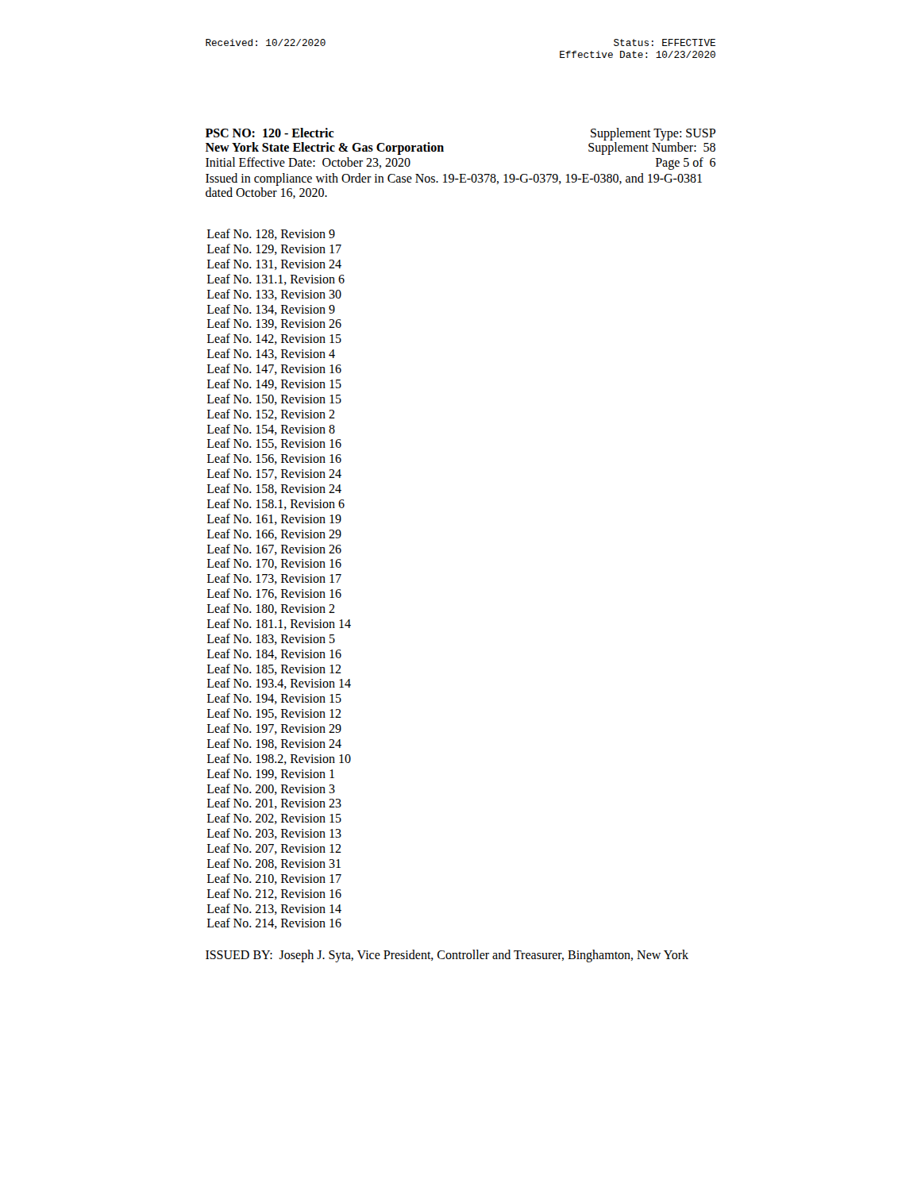Received: 10/22/2020
Status: EFFECTIVE
Effective Date: 10/23/2020
PSC NO: 120 - Electric
Supplement Type: SUSP
New York State Electric & Gas Corporation
Supplement Number: 58
Initial Effective Date: October 23, 2020
Page 5 of 6
Issued in compliance with Order in Case Nos. 19-E-0378, 19-G-0379, 19-E-0380, and 19-G-0381 dated October 16, 2020.
Leaf No. 128, Revision 9
Leaf No. 129, Revision 17
Leaf No. 131, Revision 24
Leaf No. 131.1, Revision 6
Leaf No. 133, Revision 30
Leaf No. 134, Revision 9
Leaf No. 139, Revision 26
Leaf No. 142, Revision 15
Leaf No. 143, Revision 4
Leaf No. 147, Revision 16
Leaf No. 149, Revision 15
Leaf No. 150, Revision 15
Leaf No. 152, Revision 2
Leaf No. 154, Revision 8
Leaf No. 155, Revision 16
Leaf No. 156, Revision 16
Leaf No. 157, Revision 24
Leaf No. 158, Revision 24
Leaf No. 158.1, Revision 6
Leaf No. 161, Revision 19
Leaf No. 166, Revision 29
Leaf No. 167, Revision 26
Leaf No. 170, Revision 16
Leaf No. 173, Revision 17
Leaf No. 176, Revision 16
Leaf No. 180, Revision 2
Leaf No. 181.1, Revision 14
Leaf No. 183, Revision 5
Leaf No. 184, Revision 16
Leaf No. 185, Revision 12
Leaf No. 193.4, Revision 14
Leaf No. 194, Revision 15
Leaf No. 195, Revision 12
Leaf No. 197, Revision 29
Leaf No. 198, Revision 24
Leaf No. 198.2, Revision 10
Leaf No. 199, Revision 1
Leaf No. 200, Revision 3
Leaf No. 201, Revision 23
Leaf No. 202, Revision 15
Leaf No. 203, Revision 13
Leaf No. 207, Revision 12
Leaf No. 208, Revision 31
Leaf No. 210, Revision 17
Leaf No. 212, Revision 16
Leaf No. 213, Revision 14
Leaf No. 214, Revision 16
ISSUED BY: Joseph J. Syta, Vice President, Controller and Treasurer, Binghamton, New York